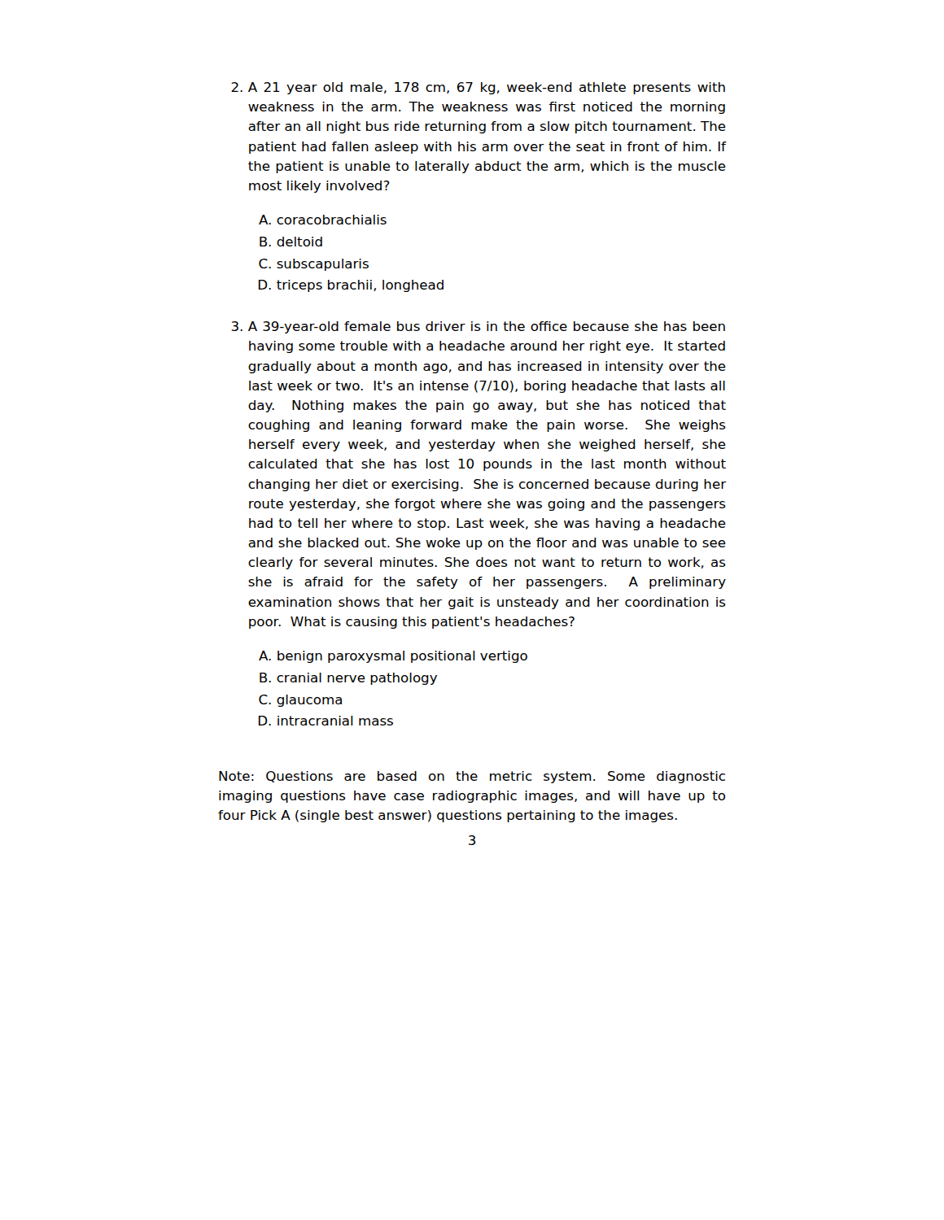A 21 year old male, 178 cm, 67 kg, week-end athlete presents with weakness in the arm. The weakness was first noticed the morning after an all night bus ride returning from a slow pitch tournament. The patient had fallen asleep with his arm over the seat in front of him. If the patient is unable to laterally abduct the arm, which is the muscle most likely involved?
coracobrachialis
deltoid
subscapularis
triceps brachii, longhead
A 39-year-old female bus driver is in the office because she has been having some trouble with a headache around her right eye. It started gradually about a month ago, and has increased in intensity over the last week or two. It's an intense (7/10), boring headache that lasts all day. Nothing makes the pain go away, but she has noticed that coughing and leaning forward make the pain worse. She weighs herself every week, and yesterday when she weighed herself, she calculated that she has lost 10 pounds in the last month without changing her diet or exercising. She is concerned because during her route yesterday, she forgot where she was going and the passengers had to tell her where to stop. Last week, she was having a headache and she blacked out. She woke up on the floor and was unable to see clearly for several minutes. She does not want to return to work, as she is afraid for the safety of her passengers. A preliminary examination shows that her gait is unsteady and her coordination is poor. What is causing this patient's headaches?
benign paroxysmal positional vertigo
cranial nerve pathology
glaucoma
intracranial mass
Note: Questions are based on the metric system. Some diagnostic imaging questions have case radiographic images, and will have up to four Pick A (single best answer) questions pertaining to the images.
3